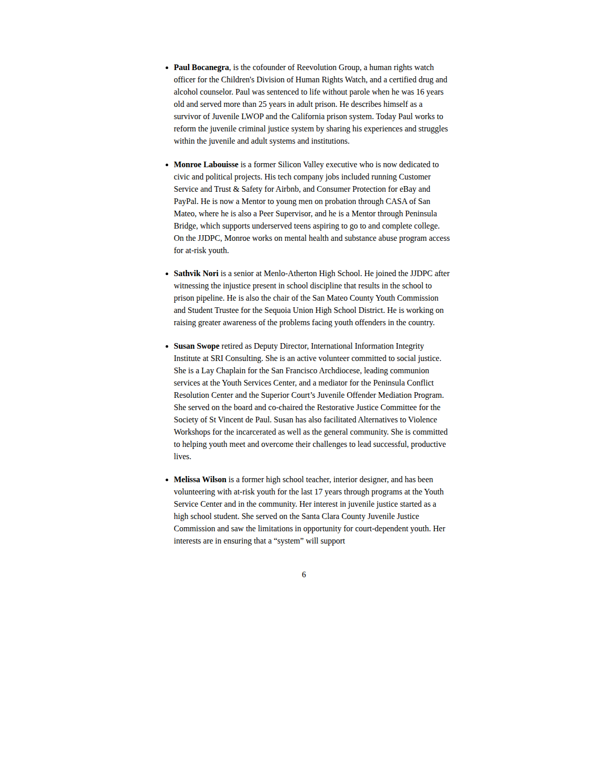Paul Bocanegra, is the cofounder of Reevolution Group, a human rights watch officer for the Children's Division of Human Rights Watch, and a certified drug and alcohol counselor. Paul was sentenced to life without parole when he was 16 years old and served more than 25 years in adult prison. He describes himself as a survivor of Juvenile LWOP and the California prison system. Today Paul works to reform the juvenile criminal justice system by sharing his experiences and struggles within the juvenile and adult systems and institutions.
Monroe Labouisse is a former Silicon Valley executive who is now dedicated to civic and political projects. His tech company jobs included running Customer Service and Trust & Safety for Airbnb, and Consumer Protection for eBay and PayPal. He is now a Mentor to young men on probation through CASA of San Mateo, where he is also a Peer Supervisor, and he is a Mentor through Peninsula Bridge, which supports underserved teens aspiring to go to and complete college. On the JJDPC, Monroe works on mental health and substance abuse program access for at-risk youth.
Sathvik Nori is a senior at Menlo-Atherton High School. He joined the JJDPC after witnessing the injustice present in school discipline that results in the school to prison pipeline. He is also the chair of the San Mateo County Youth Commission and Student Trustee for the Sequoia Union High School District. He is working on raising greater awareness of the problems facing youth offenders in the country.
Susan Swope retired as Deputy Director, International Information Integrity Institute at SRI Consulting. She is an active volunteer committed to social justice. She is a Lay Chaplain for the San Francisco Archdiocese, leading communion services at the Youth Services Center, and a mediator for the Peninsula Conflict Resolution Center and the Superior Court’s Juvenile Offender Mediation Program. She served on the board and co-chaired the Restorative Justice Committee for the Society of St Vincent de Paul. Susan has also facilitated Alternatives to Violence Workshops for the incarcerated as well as the general community. She is committed to helping youth meet and overcome their challenges to lead successful, productive lives.
Melissa Wilson is a former high school teacher, interior designer, and has been volunteering with at-risk youth for the last 17 years through programs at the Youth Service Center and in the community. Her interest in juvenile justice started as a high school student. She served on the Santa Clara County Juvenile Justice Commission and saw the limitations in opportunity for court-dependent youth. Her interests are in ensuring that a “system” will support
6